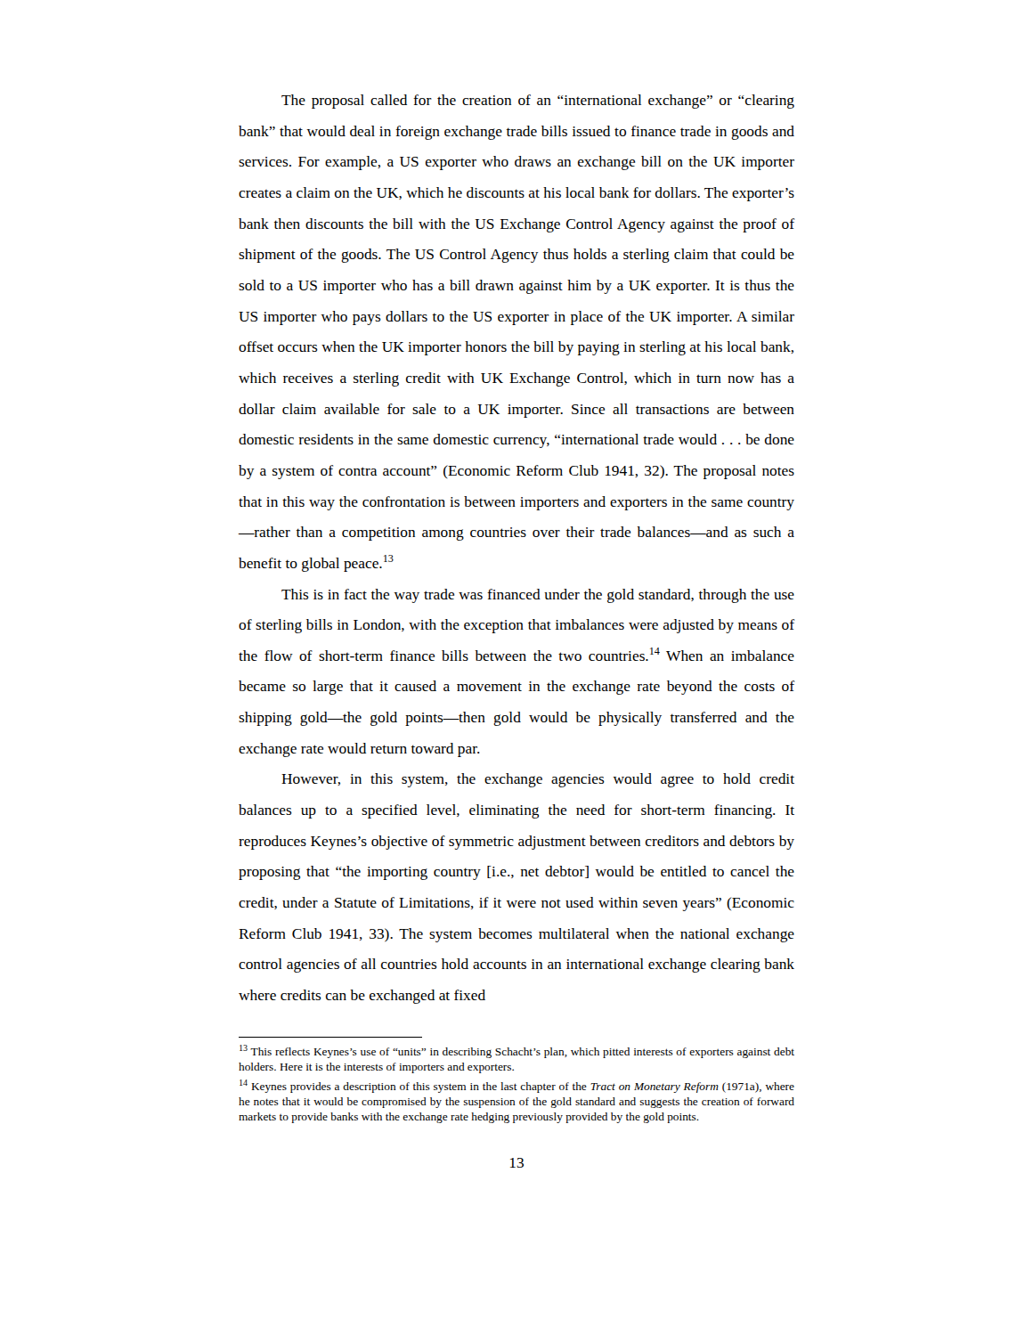The proposal called for the creation of an “international exchange” or “clearing bank” that would deal in foreign exchange trade bills issued to finance trade in goods and services. For example, a US exporter who draws an exchange bill on the UK importer creates a claim on the UK, which he discounts at his local bank for dollars. The exporter’s bank then discounts the bill with the US Exchange Control Agency against the proof of shipment of the goods. The US Control Agency thus holds a sterling claim that could be sold to a US importer who has a bill drawn against him by a UK exporter. It is thus the US importer who pays dollars to the US exporter in place of the UK importer. A similar offset occurs when the UK importer honors the bill by paying in sterling at his local bank, which receives a sterling credit with UK Exchange Control, which in turn now has a dollar claim available for sale to a UK importer. Since all transactions are between domestic residents in the same domestic currency, “international trade would . . . be done by a system of contra account” (Economic Reform Club 1941, 32). The proposal notes that in this way the confrontation is between importers and exporters in the same country—rather than a competition among countries over their trade balances—and as such a benefit to global peace.13
This is in fact the way trade was financed under the gold standard, through the use of sterling bills in London, with the exception that imbalances were adjusted by means of the flow of short-term finance bills between the two countries.14 When an imbalance became so large that it caused a movement in the exchange rate beyond the costs of shipping gold—the gold points—then gold would be physically transferred and the exchange rate would return toward par.
However, in this system, the exchange agencies would agree to hold credit balances up to a specified level, eliminating the need for short-term financing. It reproduces Keynes’s objective of symmetric adjustment between creditors and debtors by proposing that “the importing country [i.e., net debtor] would be entitled to cancel the credit, under a Statute of Limitations, if it were not used within seven years” (Economic Reform Club 1941, 33). The system becomes multilateral when the national exchange control agencies of all countries hold accounts in an international exchange clearing bank where credits can be exchanged at fixed
13 This reflects Keynes’s use of “units” in describing Schacht’s plan, which pitted interests of exporters against debt holders. Here it is the interests of importers and exporters.
14 Keynes provides a description of this system in the last chapter of the Tract on Monetary Reform (1971a), where he notes that it would be compromised by the suspension of the gold standard and suggests the creation of forward markets to provide banks with the exchange rate hedging previously provided by the gold points.
13